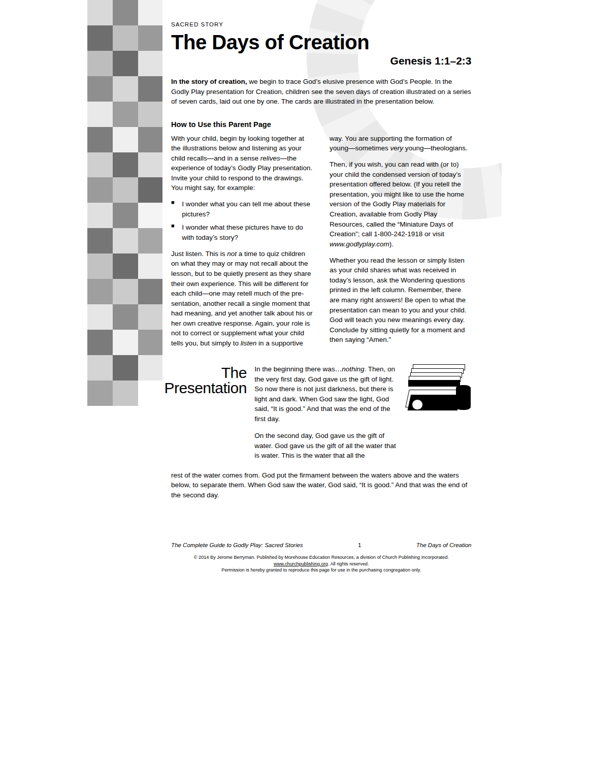SACRED STORY
The Days of Creation
Genesis 1:1–2:3
In the story of creation, we begin to trace God’s elusive presence with God’s People. In the Godly Play presentation for Creation, children see the seven days of creation illustrated on a series of seven cards, laid out one by one. The cards are illustrated in the presentation below.
How to Use this Parent Page
With your child, begin by looking together at the illustrations below and listening as your child recalls—and in a sense relives—the experience of today’s Godly Play presentation. Invite your child to respond to the drawings. You might say, for example:
I wonder what you can tell me about these pictures?
I wonder what these pictures have to do with today’s story?
Just listen. This is not a time to quiz children on what they may or may not recall about the lesson, but to be quietly present as they share their own experience. This will be different for each child—one may retell much of the pre­sentation, another recall a single moment that had meaning, and yet another talk about his or her own creative response. Again, your role is not to correct or supplement what your child tells you, but simply to listen in a supportive way. You are supporting the formation of young—sometimes very young—theologians.
Then, if you wish, you can read with (or to) your child the condensed version of today’s presentation offered below. (If you retell the presentation, you might like to use the home version of the Godly Play materials for Creation, available from Godly Play Resources, called the “Miniature Days of Creation”; call 1-800-242-1918 or visit www.godlyplay.com).
Whether you read the lesson or simply listen as your child shares what was received in today’s lesson, ask the Wondering questions printed in the left column. Remember, there are many right answers! Be open to what the presentation can mean to you and your child. God will teach you new meanings every day. Conclude by sitting quietly for a moment and then saying “Amen.”
ThePresentation
In the beginning there was…nothing. Then, on the very first day, God gave us the gift of light. So now there is not just darkness, but there is light and dark. When God saw the light, God said, “It is good.” And that was the end of the first day.
On the second day, God gave us the gift of water. God gave us the gift of all the water that is water. This is the water that all the
rest of the water comes from. God put the firmament between the waters above and the waters below, to separate them. When God saw the water, God said, “It is good.” And that was the end of the second day.
The Complete Guide to Godly Play: Sacred Stories 1 The Days of Creation
© 2014 By Jerome Berryman. Published by Morehouse Education Resources, a division of Church Publishing Incorporated. www.churchpublishing.org. All rights reserved.
Permission is hereby granted to reproduce this page for use in the purchasing congregation only.